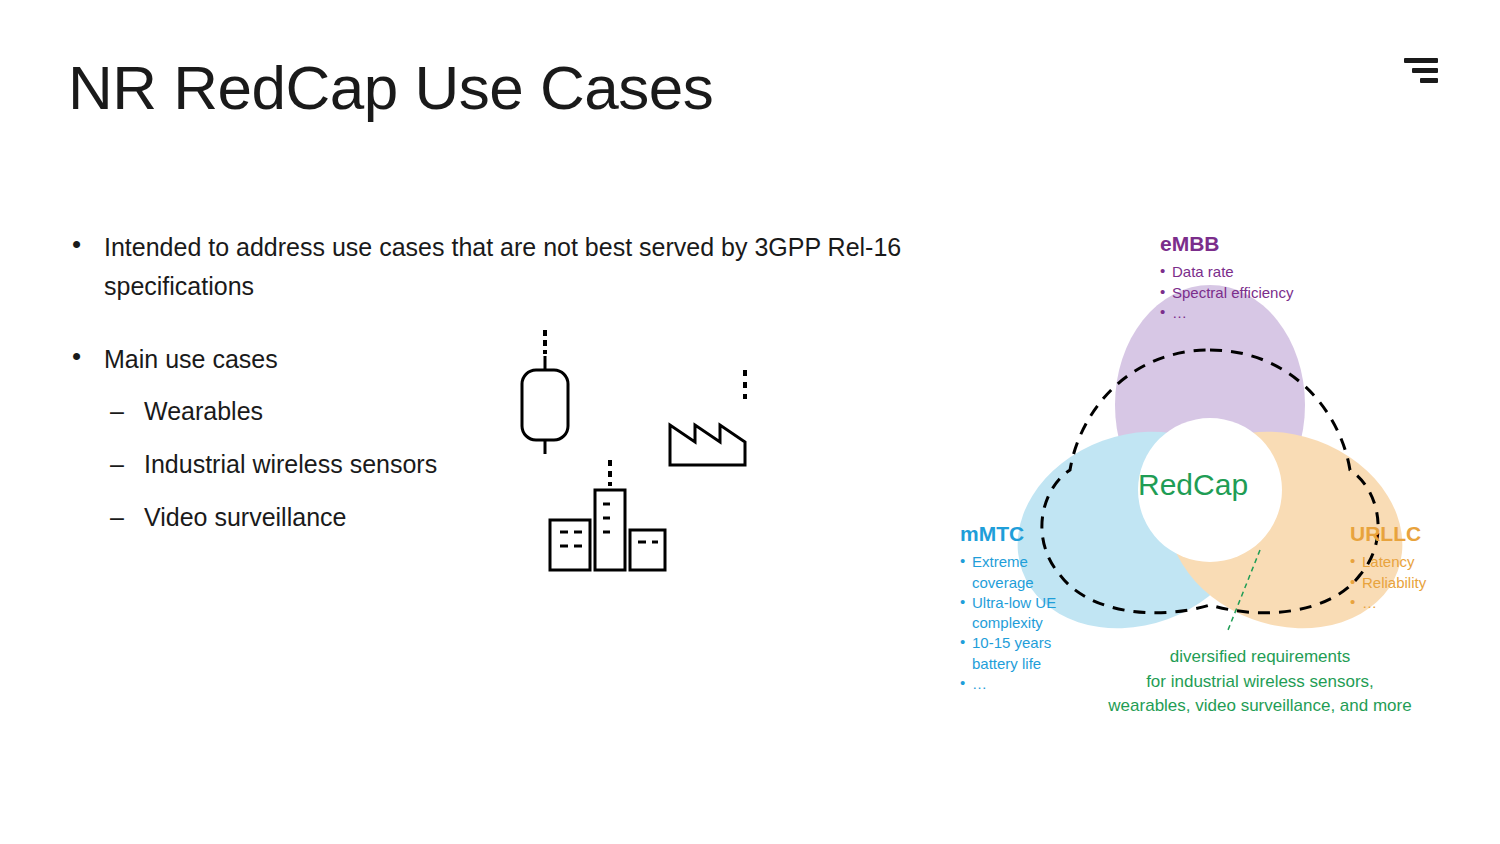NR RedCap Use Cases
Intended to address use cases that are not best served by 3GPP Rel-16 specifications
Main use cases
Wearables
Industrial wireless sensors
Video surveillance
eMBB
Data rate
Spectral efficiency
…
mMTC
Extreme coverage
Ultra-low UE complexity
10-15 years battery life
…
URLLC
Latency
Reliability
…
RedCap
diversified requirements
for industrial wireless sensors,
wearables, video surveillance, and more